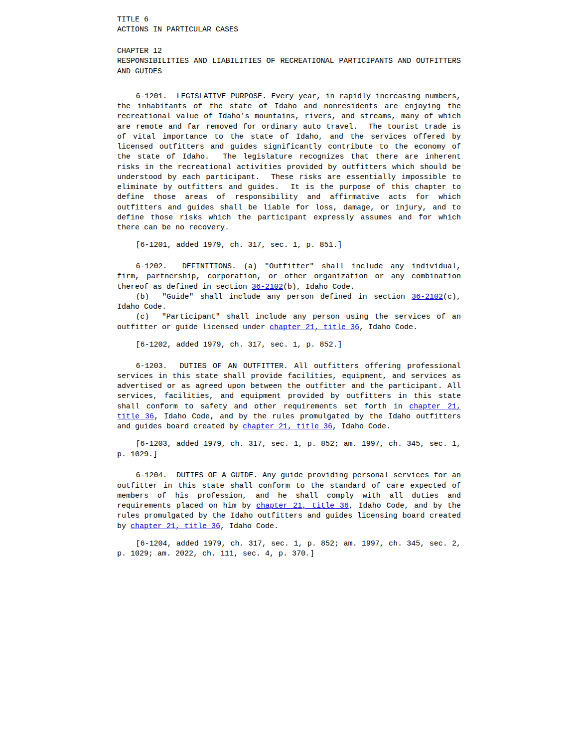TITLE 6
ACTIONS IN PARTICULAR CASES
CHAPTER 12
RESPONSIBILITIES AND LIABILITIES OF RECREATIONAL PARTICIPANTS AND OUTFITTERS AND GUIDES
6-1201. LEGISLATIVE PURPOSE. Every year, in rapidly increasing numbers, the inhabitants of the state of Idaho and nonresidents are enjoying the recreational value of Idaho's mountains, rivers, and streams, many of which are remote and far removed for ordinary auto travel. The tourist trade is of vital importance to the state of Idaho, and the services offered by licensed outfitters and guides significantly contribute to the economy of the state of Idaho. The legislature recognizes that there are inherent risks in the recreational activities provided by outfitters which should be understood by each participant. These risks are essentially impossible to eliminate by outfitters and guides. It is the purpose of this chapter to define those areas of responsibility and affirmative acts for which outfitters and guides shall be liable for loss, damage, or injury, and to define those risks which the participant expressly assumes and for which there can be no recovery.
[6-1201, added 1979, ch. 317, sec. 1, p. 851.]
6-1202. DEFINITIONS. (a) "Outfitter" shall include any individual, firm, partnership, corporation, or other organization or any combination thereof as defined in section 36-2102(b), Idaho Code.
(b) "Guide" shall include any person defined in section 36-2102(c), Idaho Code.
(c) "Participant" shall include any person using the services of an outfitter or guide licensed under chapter 21, title 36, Idaho Code.
[6-1202, added 1979, ch. 317, sec. 1, p. 852.]
6-1203. DUTIES OF AN OUTFITTER. All outfitters offering professional services in this state shall provide facilities, equipment, and services as advertised or as agreed upon between the outfitter and the participant. All services, facilities, and equipment provided by outfitters in this state shall conform to safety and other requirements set forth in chapter 21, title 36, Idaho Code, and by the rules promulgated by the Idaho outfitters and guides board created by chapter 21, title 36, Idaho Code.
[6-1203, added 1979, ch. 317, sec. 1, p. 852; am. 1997, ch. 345, sec. 1, p. 1029.]
6-1204. DUTIES OF A GUIDE. Any guide providing personal services for an outfitter in this state shall conform to the standard of care expected of members of his profession, and he shall comply with all duties and requirements placed on him by chapter 21, title 36, Idaho Code, and by the rules promulgated by the Idaho outfitters and guides licensing board created by chapter 21, title 36, Idaho Code.
[6-1204, added 1979, ch. 317, sec. 1, p. 852; am. 1997, ch. 345, sec. 2, p. 1029; am. 2022, ch. 111, sec. 4, p. 370.]